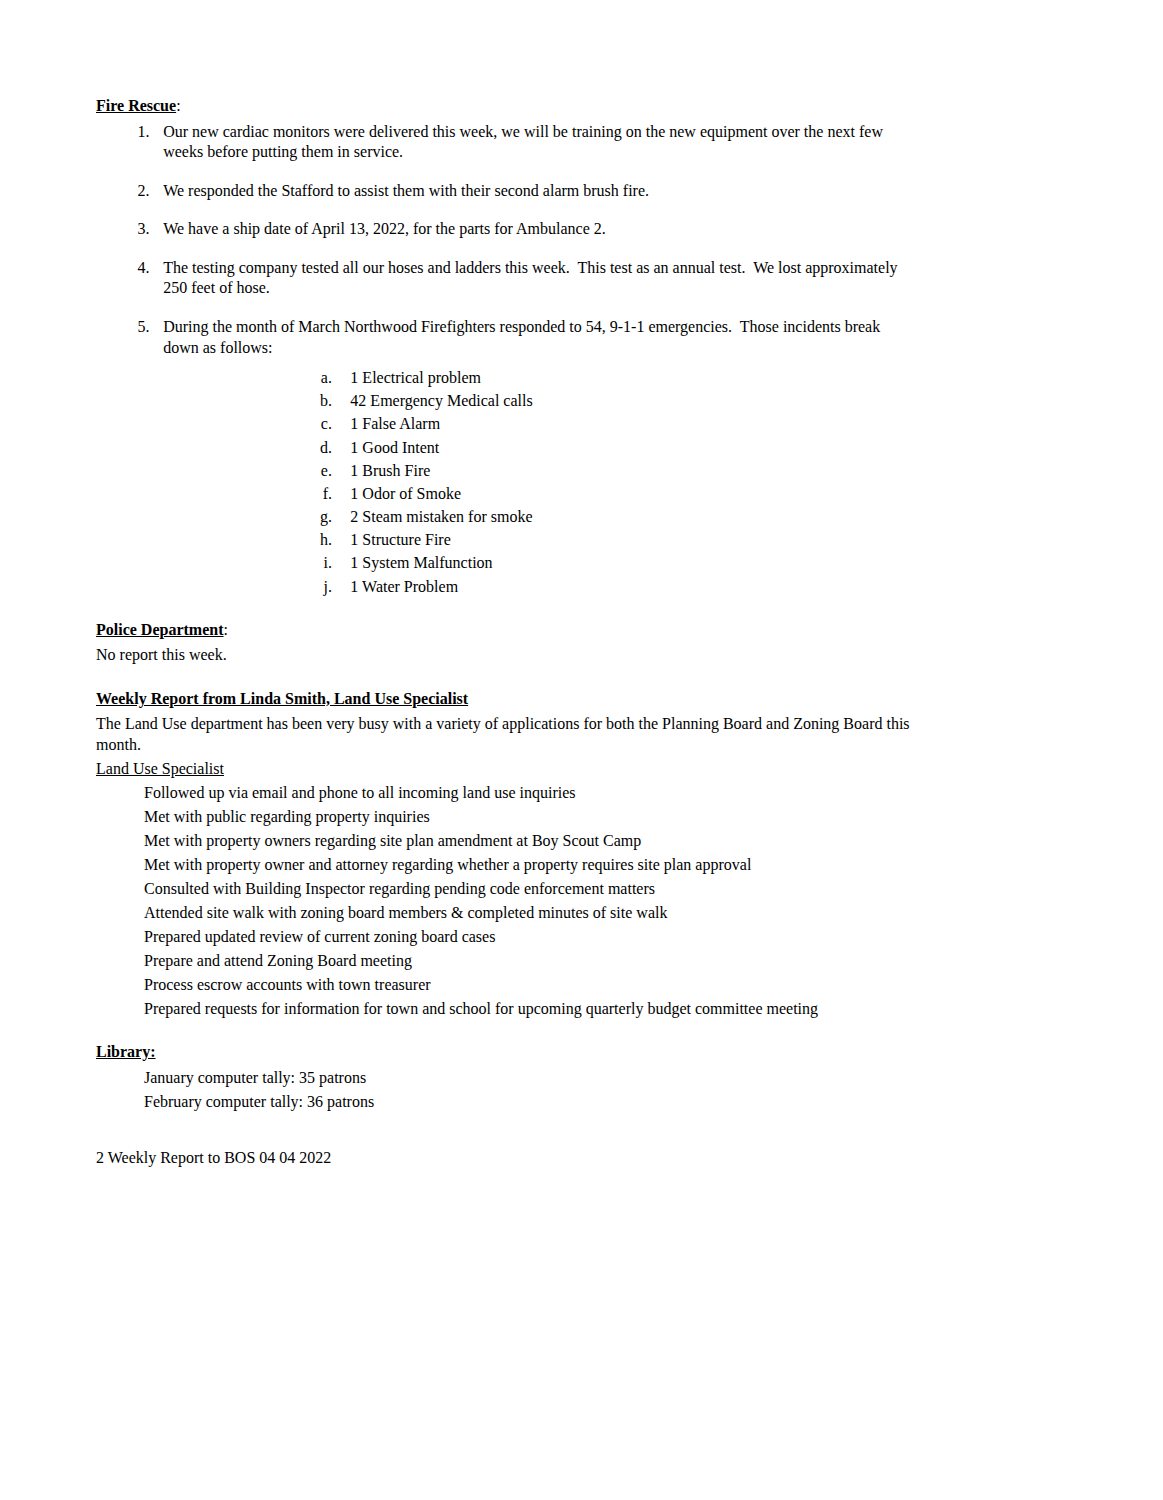Fire Rescue
:
Our new cardiac monitors were delivered this week, we will be training on the new equipment over the next few weeks before putting them in service.
We responded the Stafford to assist them with their second alarm brush fire.
We have a ship date of April 13, 2022, for the parts for Ambulance 2.
The testing company tested all our hoses and ladders this week. This test as an annual test. We lost approximately 250 feet of hose.
During the month of March Northwood Firefighters responded to 54, 9-1-1 emergencies. Those incidents break down as follows:
1 Electrical problem
42 Emergency Medical calls
1 False Alarm
1 Good Intent
1 Brush Fire
1 Odor of Smoke
2 Steam mistaken for smoke
1 Structure Fire
1 System Malfunction
1 Water Problem
Police Department
:
No report this week.
Weekly Report from Linda Smith, Land Use Specialist
The Land Use department has been very busy with a variety of applications for both the Planning Board and Zoning Board this month.
Land Use Specialist
Followed up via email and phone to all incoming land use inquiries
Met with public regarding property inquiries
Met with property owners regarding site plan amendment at Boy Scout Camp
Met with property owner and attorney regarding whether a property requires site plan approval
Consulted with Building Inspector regarding pending code enforcement matters
Attended site walk with zoning board members & completed minutes of site walk
Prepared updated review of current zoning board cases
Prepare and attend Zoning Board meeting
Process escrow accounts with town treasurer
Prepared requests for information for town and school for upcoming quarterly budget committee meeting
Library:
January computer tally: 35 patrons
February computer tally: 36 patrons
2 Weekly Report to BOS 04 04 2022